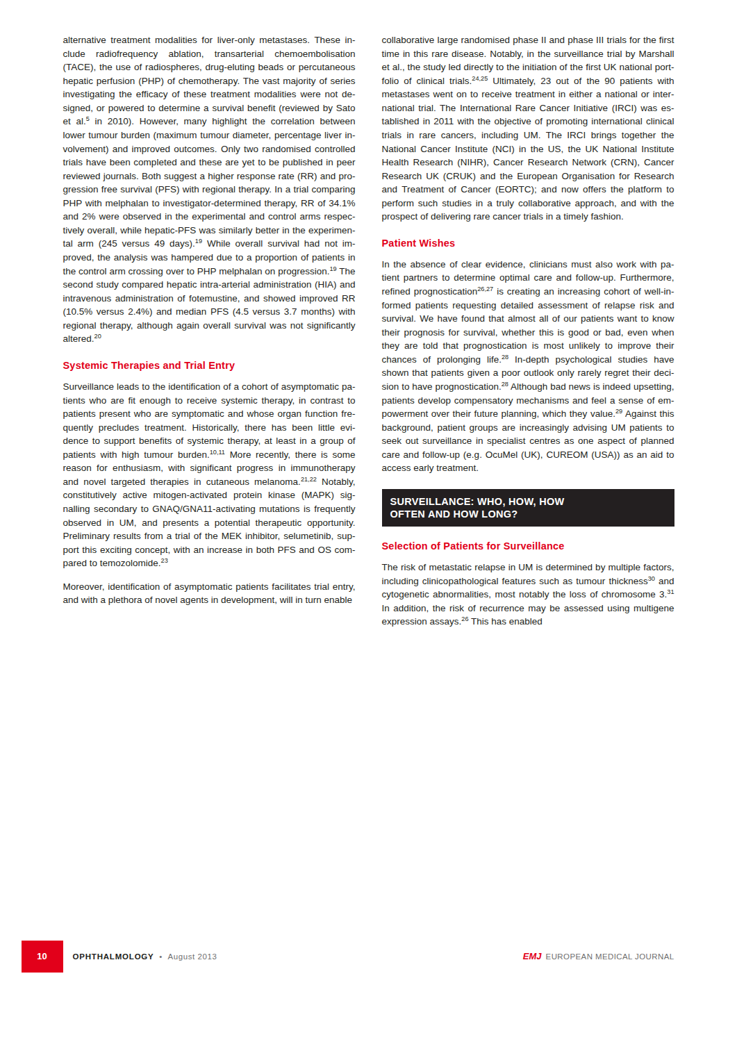alternative treatment modalities for liver-only metastases. These include radiofrequency ablation, transarterial chemoembolisation (TACE), the use of radiospheres, drug-eluting beads or percutaneous hepatic perfusion (PHP) of chemotherapy. The vast majority of series investigating the efficacy of these treatment modalities were not designed, or powered to determine a survival benefit (reviewed by Sato et al.5 in 2010). However, many highlight the correlation between lower tumour burden (maximum tumour diameter, percentage liver involvement) and improved outcomes. Only two randomised controlled trials have been completed and these are yet to be published in peer reviewed journals. Both suggest a higher response rate (RR) and progression free survival (PFS) with regional therapy. In a trial comparing PHP with melphalan to investigator-determined therapy, RR of 34.1% and 2% were observed in the experimental and control arms respectively overall, while hepatic-PFS was similarly better in the experimental arm (245 versus 49 days).19 While overall survival had not improved, the analysis was hampered due to a proportion of patients in the control arm crossing over to PHP melphalan on progression.19 The second study compared hepatic intra-arterial administration (HIA) and intravenous administration of fotemustine, and showed improved RR (10.5% versus 2.4%) and median PFS (4.5 versus 3.7 months) with regional therapy, although again overall survival was not significantly altered.20
Systemic Therapies and Trial Entry
Surveillance leads to the identification of a cohort of asymptomatic patients who are fit enough to receive systemic therapy, in contrast to patients present who are symptomatic and whose organ function frequently precludes treatment. Historically, there has been little evidence to support benefits of systemic therapy, at least in a group of patients with high tumour burden.10,11 More recently, there is some reason for enthusiasm, with significant progress in immunotherapy and novel targeted therapies in cutaneous melanoma.21,22 Notably, constitutively active mitogen-activated protein kinase (MAPK) signalling secondary to GNAQ/GNA11-activating mutations is frequently observed in UM, and presents a potential therapeutic opportunity. Preliminary results from a trial of the MEK inhibitor, selumetinib, support this exciting concept, with an increase in both PFS and OS compared to temozolomide.23
Moreover, identification of asymptomatic patients facilitates trial entry, and with a plethora of novel agents in development, will in turn enable
collaborative large randomised phase II and phase III trials for the first time in this rare disease. Notably, in the surveillance trial by Marshall et al., the study led directly to the initiation of the first UK national portfolio of clinical trials.24,25 Ultimately, 23 out of the 90 patients with metastases went on to receive treatment in either a national or international trial. The International Rare Cancer Initiative (IRCI) was established in 2011 with the objective of promoting international clinical trials in rare cancers, including UM. The IRCI brings together the National Cancer Institute (NCI) in the US, the UK National Institute Health Research (NIHR), Cancer Research Network (CRN), Cancer Research UK (CRUK) and the European Organisation for Research and Treatment of Cancer (EORTC); and now offers the platform to perform such studies in a truly collaborative approach, and with the prospect of delivering rare cancer trials in a timely fashion.
Patient Wishes
In the absence of clear evidence, clinicians must also work with patient partners to determine optimal care and follow-up. Furthermore, refined prognostication26,27 is creating an increasing cohort of well-informed patients requesting detailed assessment of relapse risk and survival. We have found that almost all of our patients want to know their prognosis for survival, whether this is good or bad, even when they are told that prognostication is most unlikely to improve their chances of prolonging life.28 In-depth psychological studies have shown that patients given a poor outlook only rarely regret their decision to have prognostication.28 Although bad news is indeed upsetting, patients develop compensatory mechanisms and feel a sense of empowerment over their future planning, which they value.29 Against this background, patient groups are increasingly advising UM patients to seek out surveillance in specialist centres as one aspect of planned care and follow-up (e.g. OcuMel (UK), CUREOM (USA)) as an aid to access early treatment.
SURVEILLANCE: WHO, HOW, HOW
OFTEN AND HOW LONG?
Selection of Patients for Surveillance
The risk of metastatic relapse in UM is determined by multiple factors, including clinicopathological features such as tumour thickness30 and cytogenetic abnormalities, most notably the loss of chromosome 3.31 In addition, the risk of recurrence may be assessed using multigene expression assays.26 This has enabled
10
OPHTHALMOLOGY • August 2013
EMJ EUROPEAN MEDICAL JOURNAL